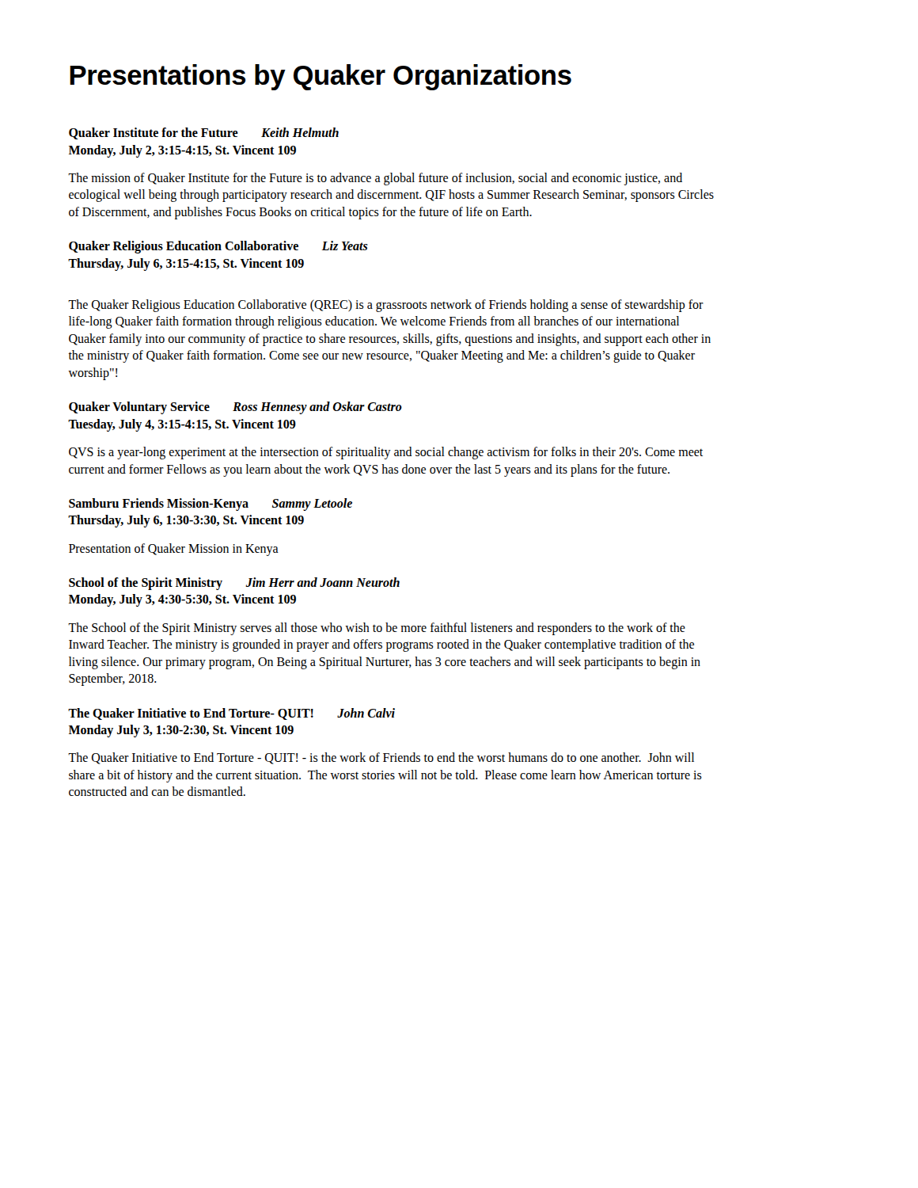Presentations by Quaker Organizations
Quaker Institute for the Future Keith Helmuth
Monday, July 2, 3:15-4:15, St. Vincent 109
The mission of Quaker Institute for the Future is to advance a global future of inclusion, social and economic justice, and ecological well being through participatory research and discernment. QIF hosts a Summer Research Seminar, sponsors Circles of Discernment, and publishes Focus Books on critical topics for the future of life on Earth.
Quaker Religious Education Collaborative Liz Yeats
Thursday, July 6, 3:15-4:15, St. Vincent 109
The Quaker Religious Education Collaborative (QREC) is a grassroots network of Friends holding a sense of stewardship for life-long Quaker faith formation through religious education. We welcome Friends from all branches of our international Quaker family into our community of practice to share resources, skills, gifts, questions and insights, and support each other in the ministry of Quaker faith formation. Come see our new resource, "Quaker Meeting and Me: a children’s guide to Quaker worship"!
Quaker Voluntary Service Ross Hennesy and Oskar Castro
Tuesday, July 4, 3:15-4:15, St. Vincent 109
QVS is a year-long experiment at the intersection of spirituality and social change activism for folks in their 20's. Come meet current and former Fellows as you learn about the work QVS has done over the last 5 years and its plans for the future.
Samburu Friends Mission-Kenya Sammy Letoole
Thursday, July 6, 1:30-3:30, St. Vincent 109
Presentation of Quaker Mission in Kenya
School of the Spirit Ministry Jim Herr and Joann Neuroth
Monday, July 3, 4:30-5:30, St. Vincent 109
The School of the Spirit Ministry serves all those who wish to be more faithful listeners and responders to the work of the Inward Teacher. The ministry is grounded in prayer and offers programs rooted in the Quaker contemplative tradition of the living silence. Our primary program, On Being a Spiritual Nurturer, has 3 core teachers and will seek participants to begin in September, 2018.
The Quaker Initiative to End Torture- QUIT! John Calvi
Monday July 3, 1:30-2:30, St. Vincent 109
The Quaker Initiative to End Torture - QUIT! - is the work of Friends to end the worst humans do to one another. John will share a bit of history and the current situation. The worst stories will not be told. Please come learn how American torture is constructed and can be dismantled.